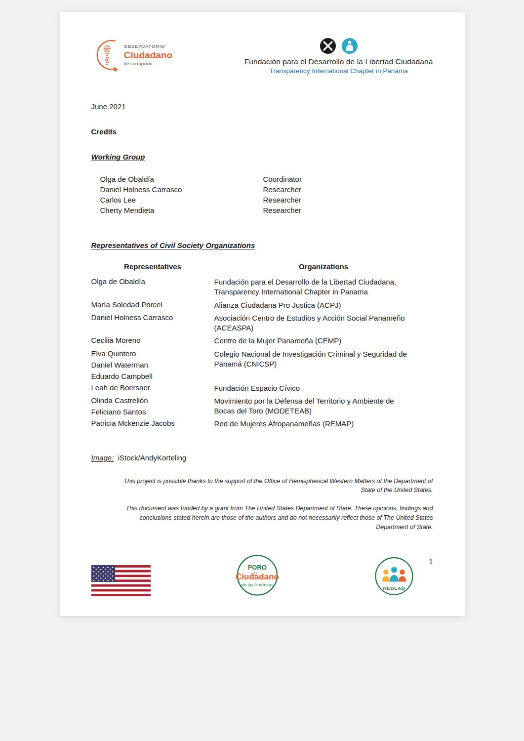OBSERVATORIO Ciudadano de corrupción
Fundación para el Desarrollo de la Libertad Ciudadana
Transparency International Chapter in Panama
June 2021
Credits
Working Group
| Olga de Obaldía | Coordinator |
| Daniel Holness Carrasco | Researcher |
| Carlos Lee | Researcher |
| Cherty Mendieta | Researcher |
Representatives of Civil Society Organizations
| Representatives | Organizations |
| --- | --- |
| Olga de Obaldía | Fundación para el Desarrollo de la Libertad Ciudadana, Transparency International Chapter in Panama |
| María Soledad Porcel | Alianza Ciudadana Pro Justica (ACPJ) |
| Daniel Holness Carrasco | Asociación Centro de Estudios y Acción Social Panameño (ACEASPA) |
| Cecilia Moreno | Centro de la Mujer Panameña (CEMP) |
| Elva Quintero | Colegio Nacional de Investigación Criminal y Seguridad de Panamá (CNICSP) |
| Daniel Waterman |
| Eduardo Campbell |
| Leah de Boersner | Fundación Espacio Cívico |
| Olinda Castrellón | Movimiento por la Defensa del Territorio y Ambiente de Bocas del Toro (MODETEAB) |
| Feliciano Santos |
| Patricia Mckenzie Jacobs | Red de Mujeres Afropanameñas (REMAP) |
Image: iStock/AndyKorteling
This project is possible thanks to the support of the Office of Hemispherical Western Matters of the Department of State of the United States.
This document was funded by a grant from The United States Department of State. These opinions, findings and conclusions stated herein are those of the authors and do not necessarily reflect those of The United States Department of State.
FORO Ciudadano de las Américas
REDLAD 1